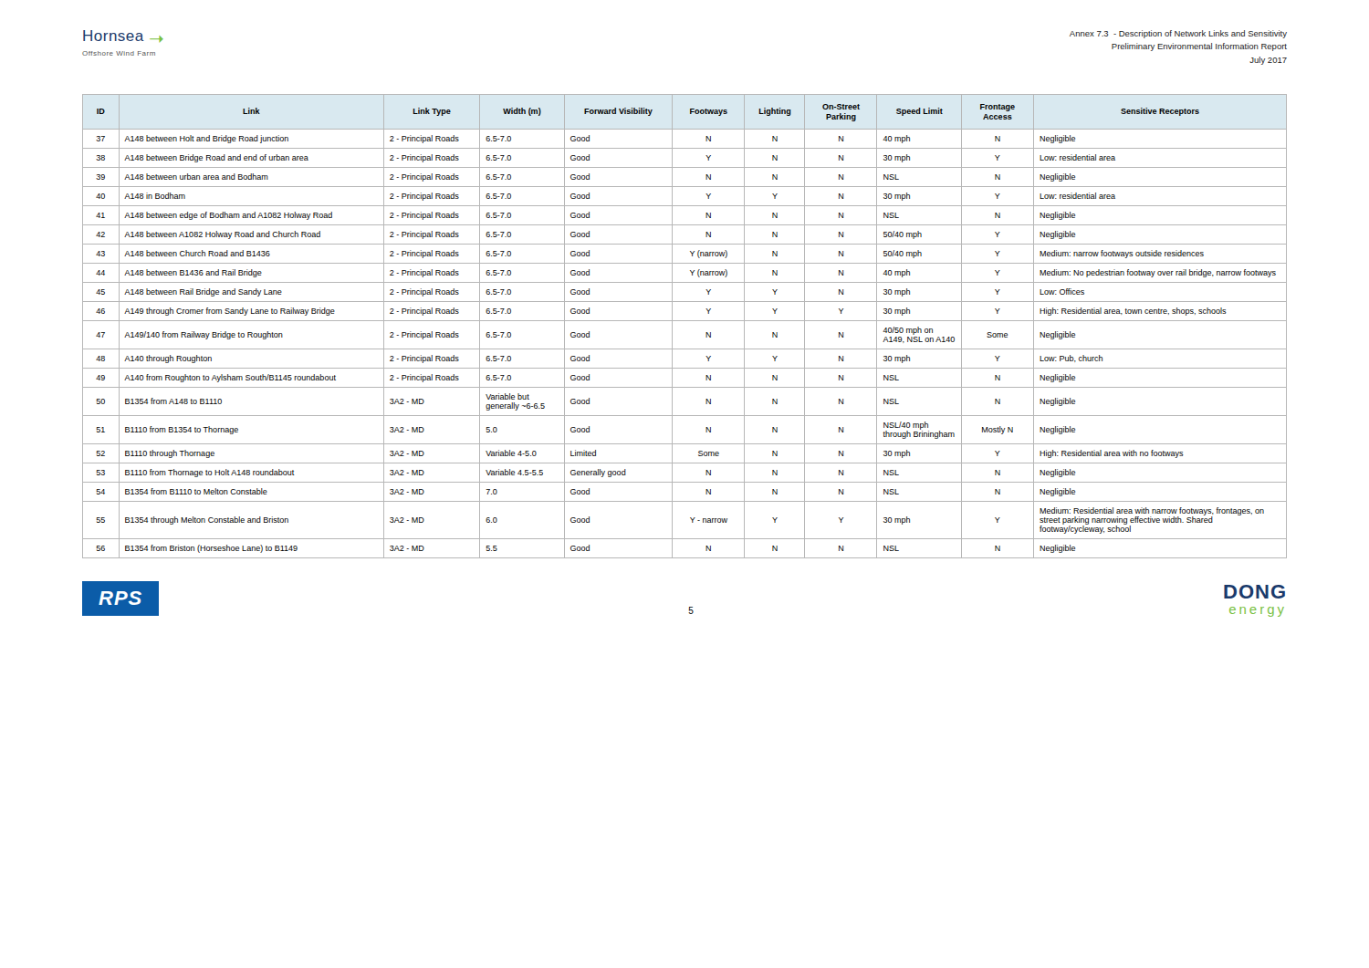Hornsea ➝
Offshore Wind Farm
Annex 7.3 - Description of Network Links and Sensitivity
Preliminary Environmental Information Report
July 2017
| ID | Link | Link Type | Width (m) | Forward Visibility | Footways | Lighting | On-Street Parking | Speed Limit | Frontage Access | Sensitive Receptors |
| --- | --- | --- | --- | --- | --- | --- | --- | --- | --- | --- |
| 37 | A148 between Holt and Bridge Road junction | 2 - Principal Roads | 6.5-7.0 | Good | N | N | N | 40 mph | N | Negligible |
| 38 | A148 between Bridge Road and end of urban area | 2 - Principal Roads | 6.5-7.0 | Good | Y | N | N | 30 mph | Y | Low: residential area |
| 39 | A148 between urban area and Bodham | 2 - Principal Roads | 6.5-7.0 | Good | N | N | N | NSL | N | Negligible |
| 40 | A148 in Bodham | 2 - Principal Roads | 6.5-7.0 | Good | Y | Y | N | 30 mph | Y | Low: residential area |
| 41 | A148 between edge of Bodham and A1082 Holway Road | 2 - Principal Roads | 6.5-7.0 | Good | N | N | N | NSL | N | Negligible |
| 42 | A148 between A1082 Holway Road and Church Road | 2 - Principal Roads | 6.5-7.0 | Good | N | N | N | 50/40 mph | Y | Negligible |
| 43 | A148 between Church Road and B1436 | 2 - Principal Roads | 6.5-7.0 | Good | Y (narrow) | N | N | 50/40 mph | Y | Medium: narrow footways outside residences |
| 44 | A148 between B1436 and Rail Bridge | 2 - Principal Roads | 6.5-7.0 | Good | Y (narrow) | N | N | 40 mph | Y | Medium: No pedestrian footway over rail bridge, narrow footways |
| 45 | A148 between Rail Bridge and Sandy Lane | 2 - Principal Roads | 6.5-7.0 | Good | Y | Y | N | 30 mph | Y | Low: Offices |
| 46 | A149 through Cromer from Sandy Lane to Railway Bridge | 2 - Principal Roads | 6.5-7.0 | Good | Y | Y | Y | 30 mph | Y | High: Residential area, town centre, shops, schools |
| 47 | A149/140 from Railway Bridge to Roughton | 2 - Principal Roads | 6.5-7.0 | Good | N | N | N | 40/50 mph on A149, NSL on A140 | Some | Negligible |
| 48 | A140 through Roughton | 2 - Principal Roads | 6.5-7.0 | Good | Y | Y | N | 30 mph | Y | Low: Pub, church |
| 49 | A140 from Roughton to Aylsham South/B1145 roundabout | 2 - Principal Roads | 6.5-7.0 | Good | N | N | N | NSL | N | Negligible |
| 50 | B1354 from A148 to B1110 | 3A2 - MD | Variable but generally ~6-6.5 | Good | N | N | N | NSL | N | Negligible |
| 51 | B1110 from B1354 to Thornage | 3A2 - MD | 5.0 | Good | N | N | N | NSL/40 mph through Briningham | Mostly N | Negligible |
| 52 | B1110 through Thornage | 3A2 - MD | Variable 4-5.0 | Limited | Some | N | N | 30 mph | Y | High: Residential area with no footways |
| 53 | B1110 from Thornage to Holt A148 roundabout | 3A2 - MD | Variable 4.5-5.5 | Generally good | N | N | N | NSL | N | Negligible |
| 54 | B1354 from B1110 to Melton Constable | 3A2 - MD | 7.0 | Good | N | N | N | NSL | N | Negligible |
| 55 | B1354 through Melton Constable and Briston | 3A2 - MD | 6.0 | Good | Y - narrow | Y | Y | 30 mph | Y | Medium: Residential area with narrow footways, frontages, on street parking narrowing effective width. Shared footway/cycleway, school |
| 56 | B1354 from Briston (Horseshoe Lane) to B1149 | 3A2 - MD | 5.5 | Good | N | N | N | NSL | N | Negligible |
RPS
5
DONG
energy